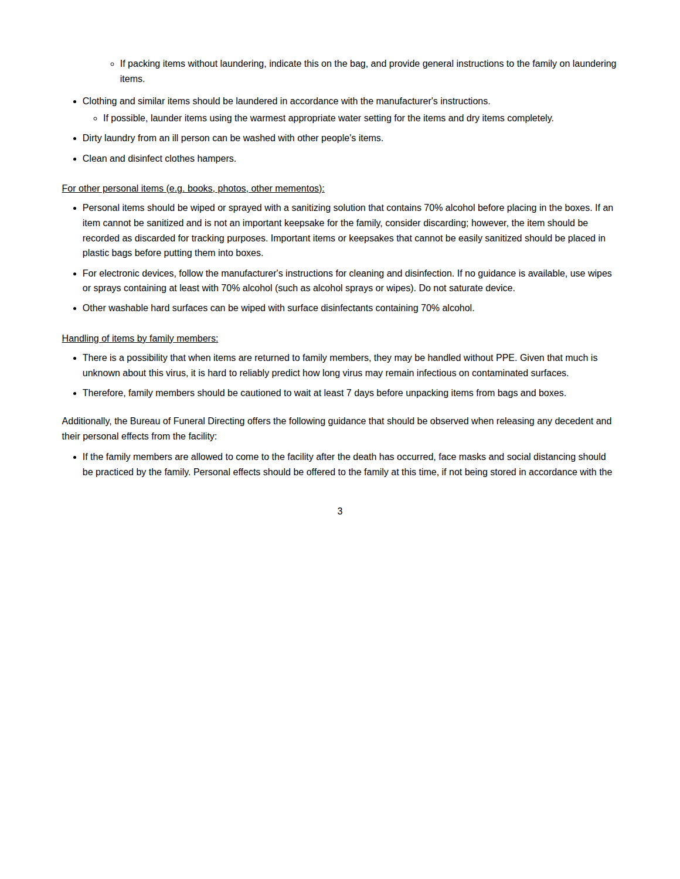If packing items without laundering, indicate this on the bag, and provide general instructions to the family on laundering items.
Clothing and similar items should be laundered in accordance with the manufacturer's instructions.
If possible, launder items using the warmest appropriate water setting for the items and dry items completely.
Dirty laundry from an ill person can be washed with other people's items.
Clean and disinfect clothes hampers.
For other personal items (e.g. books, photos, other mementos):
Personal items should be wiped or sprayed with a sanitizing solution that contains 70% alcohol before placing in the boxes. If an item cannot be sanitized and is not an important keepsake for the family, consider discarding; however, the item should be recorded as discarded for tracking purposes. Important items or keepsakes that cannot be easily sanitized should be placed in plastic bags before putting them into boxes.
For electronic devices, follow the manufacturer's instructions for cleaning and disinfection. If no guidance is available, use wipes or sprays containing at least with 70% alcohol (such as alcohol sprays or wipes). Do not saturate device.
Other washable hard surfaces can be wiped with surface disinfectants containing 70% alcohol.
Handling of items by family members:
There is a possibility that when items are returned to family members, they may be handled without PPE. Given that much is unknown about this virus, it is hard to reliably predict how long virus may remain infectious on contaminated surfaces.
Therefore, family members should be cautioned to wait at least 7 days before unpacking items from bags and boxes.
Additionally, the Bureau of Funeral Directing offers the following guidance that should be observed when releasing any decedent and their personal effects from the facility:
If the family members are allowed to come to the facility after the death has occurred, face masks and social distancing should be practiced by the family. Personal effects should be offered to the family at this time, if not being stored in accordance with the
3